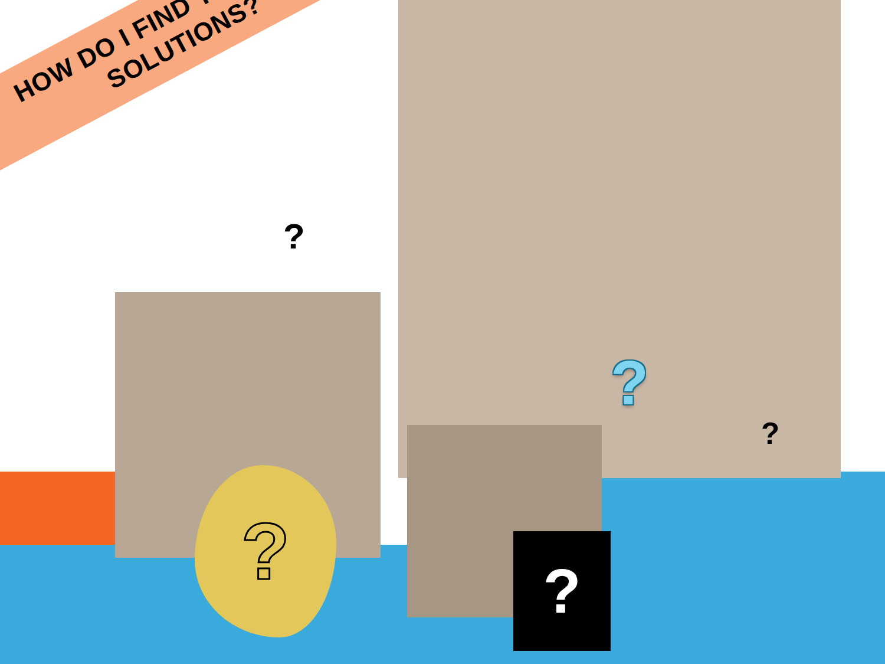How do I find the right solutions?
? ? ?
?
?